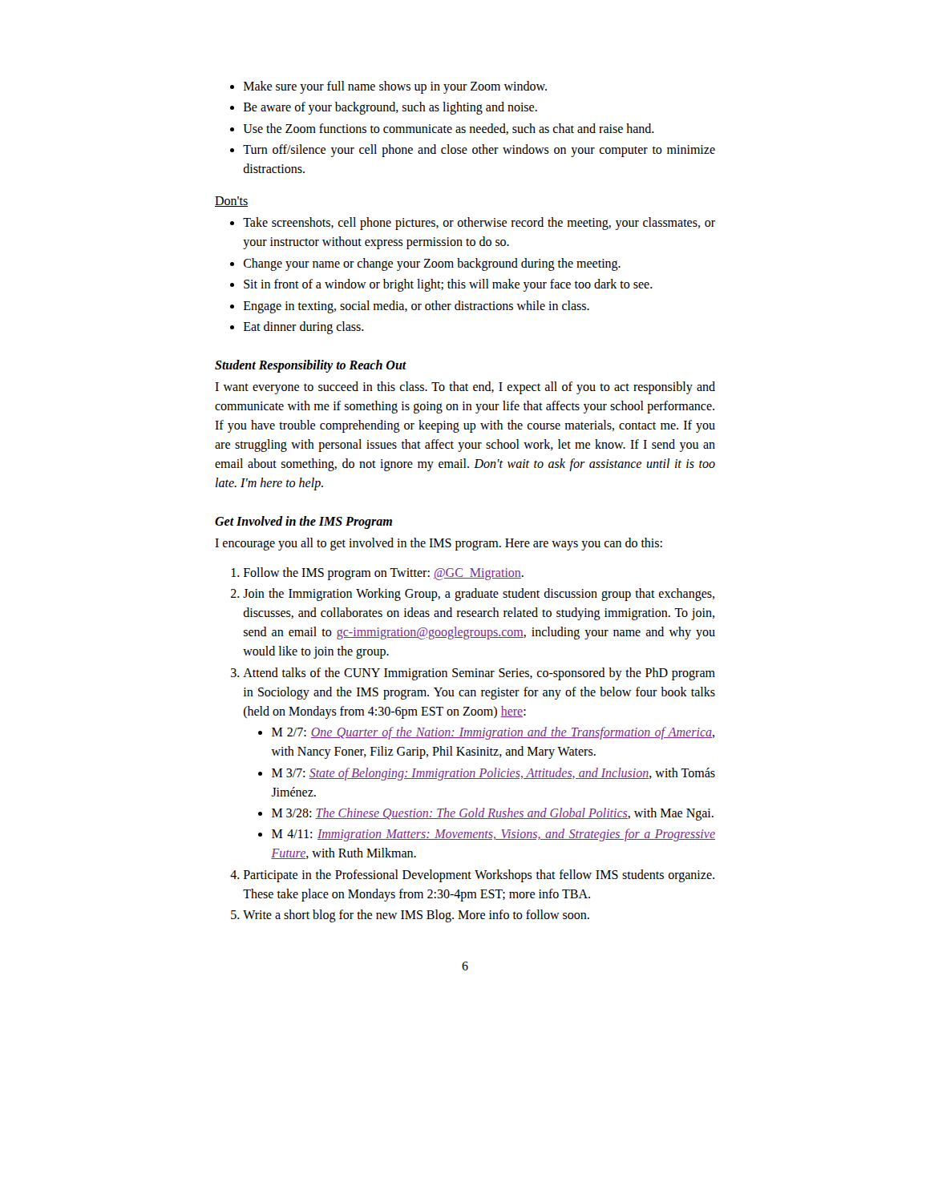Make sure your full name shows up in your Zoom window.
Be aware of your background, such as lighting and noise.
Use the Zoom functions to communicate as needed, such as chat and raise hand.
Turn off/silence your cell phone and close other windows on your computer to minimize distractions.
Don'ts
Take screenshots, cell phone pictures, or otherwise record the meeting, your classmates, or your instructor without express permission to do so.
Change your name or change your Zoom background during the meeting.
Sit in front of a window or bright light; this will make your face too dark to see.
Engage in texting, social media, or other distractions while in class.
Eat dinner during class.
Student Responsibility to Reach Out
I want everyone to succeed in this class. To that end, I expect all of you to act responsibly and communicate with me if something is going on in your life that affects your school performance. If you have trouble comprehending or keeping up with the course materials, contact me. If you are struggling with personal issues that affect your school work, let me know. If I send you an email about something, do not ignore my email. Don't wait to ask for assistance until it is too late. I'm here to help.
Get Involved in the IMS Program
I encourage you all to get involved in the IMS program. Here are ways you can do this:
Follow the IMS program on Twitter: @GC_Migration.
Join the Immigration Working Group, a graduate student discussion group that exchanges, discusses, and collaborates on ideas and research related to studying immigration. To join, send an email to gc-immigration@googlegroups.com, including your name and why you would like to join the group.
Attend talks of the CUNY Immigration Seminar Series, co-sponsored by the PhD program in Sociology and the IMS program. You can register for any of the below four book talks (held on Mondays from 4:30-6pm EST on Zoom) here:
M 2/7: One Quarter of the Nation: Immigration and the Transformation of America, with Nancy Foner, Filiz Garip, Phil Kasinitz, and Mary Waters.
M 3/7: State of Belonging: Immigration Policies, Attitudes, and Inclusion, with Tomás Jiménez.
M 3/28: The Chinese Question: The Gold Rushes and Global Politics, with Mae Ngai.
M 4/11: Immigration Matters: Movements, Visions, and Strategies for a Progressive Future, with Ruth Milkman.
Participate in the Professional Development Workshops that fellow IMS students organize. These take place on Mondays from 2:30-4pm EST; more info TBA.
Write a short blog for the new IMS Blog. More info to follow soon.
6